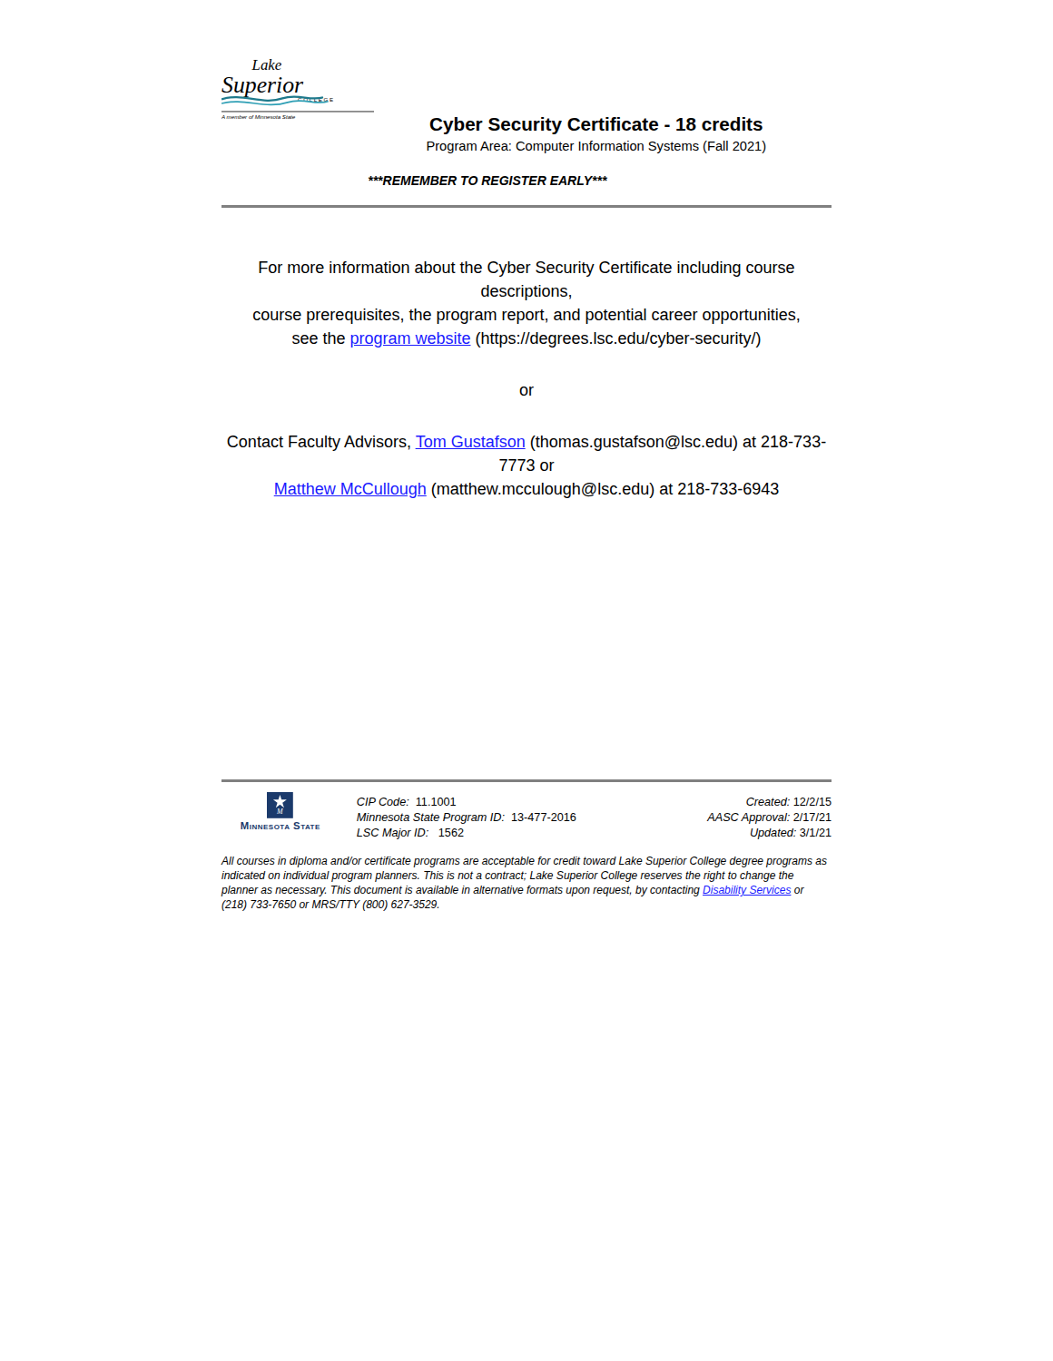Lake Superior COLLEGE A member of Minnesota State
Cyber Security Certificate - 18 credits
Program Area: Computer Information Systems (Fall 2021)
***REMEMBER TO REGISTER EARLY***
For more information about the Cyber Security Certificate including course descriptions,
course prerequisites, the program report, and potential career opportunities,
see the program website (https://degrees.lsc.edu/cyber-security/)
or
Contact Faculty Advisors, Tom Gustafson (thomas.gustafson@lsc.edu) at 218-733-7773 or
Matthew McCullough (matthew.mcculough@lsc.edu) at 218-733-6943
M
Minnesota State
CIP Code: 11.1001
Minnesota State Program ID: 13-477-2016
LSC Major ID: 1562
Created: 12/2/15
AASC Approval: 2/17/21
Updated: 3/1/21
All courses in diploma and/or certificate programs are acceptable for credit toward Lake Superior College degree programs as indicated on individual program planners. This is not a contract; Lake Superior College reserves the right to change the planner as necessary. This document is available in alternative formats upon request, by contacting Disability Services or (218) 733-7650 or MRS/TTY (800) 627-3529.